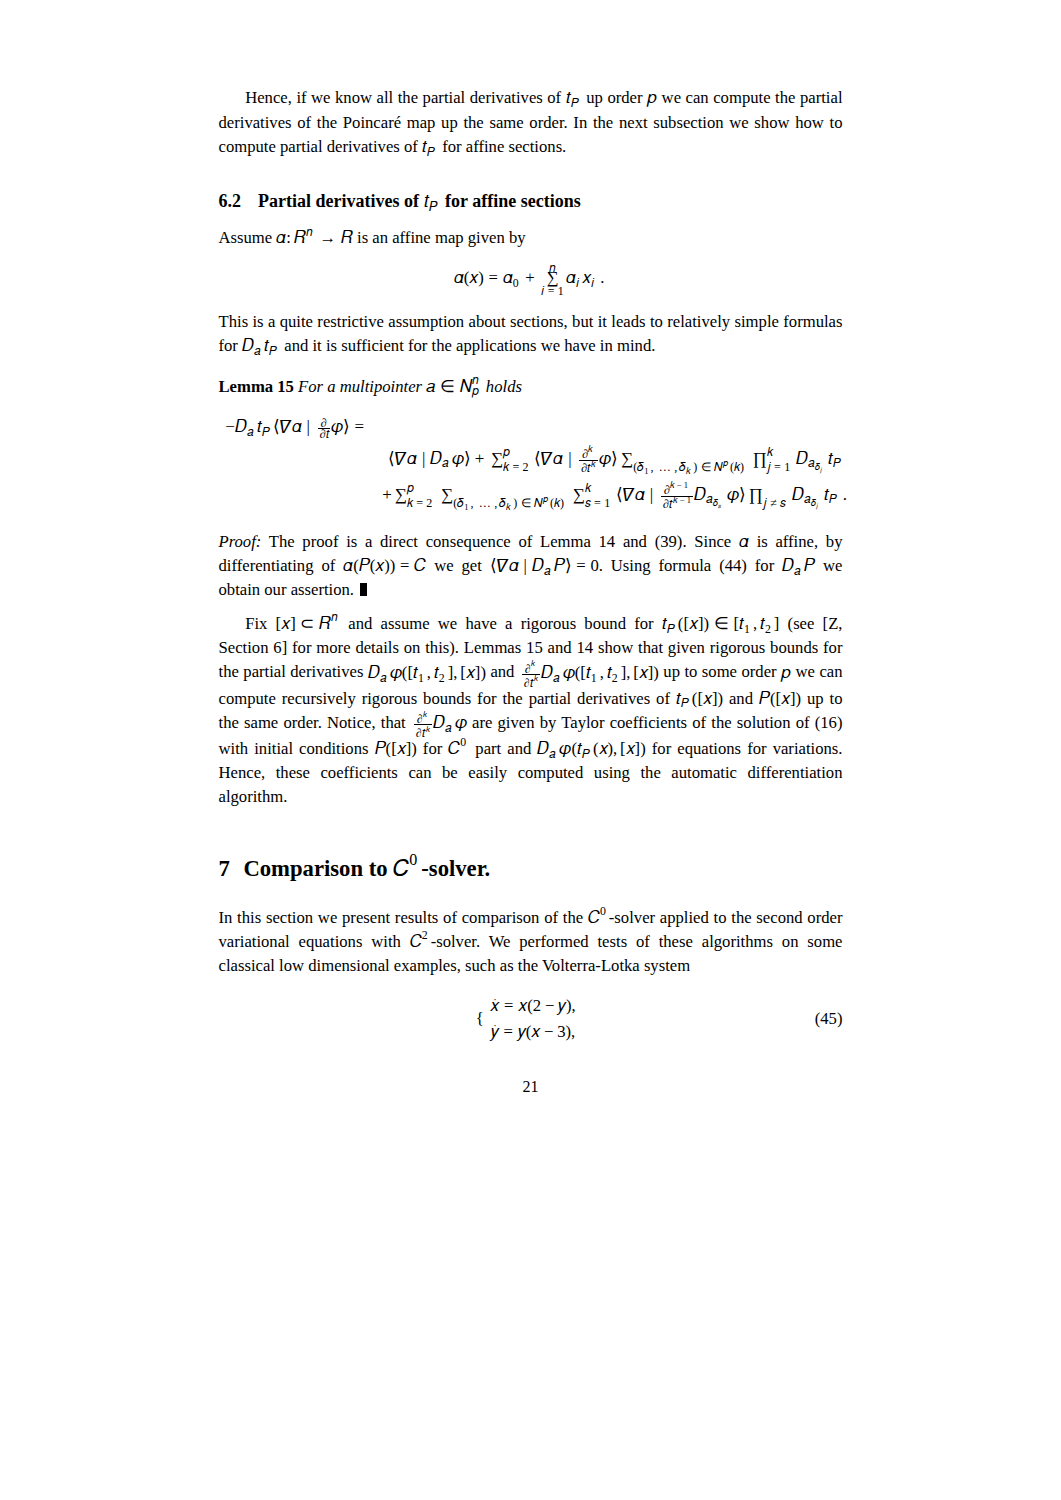Hence, if we know all the partial derivatives of tP up order p we can compute the partial derivatives of the Poincaré map up the same order. In the next subsection we show how to compute partial derivatives of tP for affine sections.
6.2 Partial derivatives of tP for affine sections
Assume α:Rn→R is an affine map given by
α(x) = α0 + ∑i=1n αixi .
This is a quite restrictive assumption about sections, but it leads to relatively simple formulas for DatP and it is sufficient for the applications we have in mind.
Lemma 15 For a multipointer a∈Npn holds
−DatP ⟨ ∇α | ∂∂tφ ⟩ = ⟨∇α|Daφ⟩ + ∑k=2p ⟨∇α| ∂k∂tkφ ⟩ ∑(δ1,…,δk)∈Np(k) ∏j=1k DaδjtP + ∑k=2p ∑(δ1,…,δk)∈Np(k) ∑s=1k ⟨∇α| ∂k−1∂tk−1Daδsφ ⟩ ∏j≠s DaδjtP .
Proof: The proof is a direct consequence of Lemma 14 and (39). Since α is affine, by differentiating of α(P(x))=C we get ⟨∇α|DaP⟩=0. Using formula (44) for DaP we obtain our assertion.
Fix [x]⊂Rn and assume we have a rigorous bound for tP([x])∈[t1,t2] (see [Z, Section 6] for more details on this). Lemmas 15 and 14 show that given rigorous bounds for the partial derivatives Daφ([t1,t2],[x]) and ∂k∂tkDaφ([t1,t2],[x]) up to some order p we can compute recursively rigorous bounds for the partial derivatives of tP([x]) and P([x]) up to the same order. Notice, that ∂k∂tkDaφ are given by Taylor coefficients of the solution of (16) with initial conditions P([x]) for C0 part and Daφ(tP(x),[x]) for equations for variations. Hence, these coefficients can be easily computed using the automatic differentiation algorithm.
7 Comparison to C0-solver.
In this section we present results of comparison of the C0-solver applied to the second order variational equations with C2-solver. We performed tests of these algorithms on some classical low dimensional examples, such as the Volterra-Lotka system
{ x˙=x(2−y), y˙=y(x−3),
(45)
21